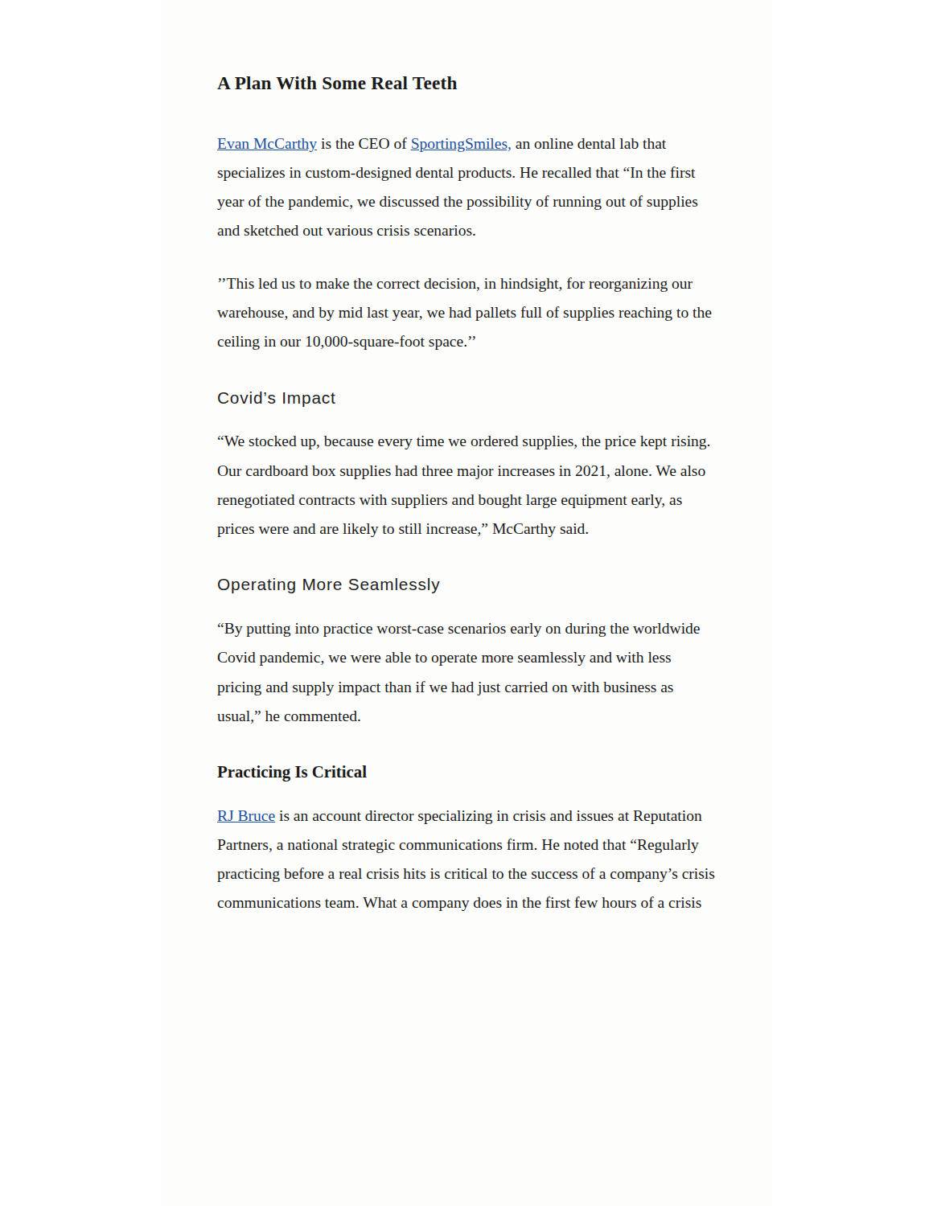A Plan With Some Real Teeth
Evan McCarthy is the CEO of SportingSmiles, an online dental lab that specializes in custom-designed dental products. He recalled that “In the first year of the pandemic, we discussed the possibility of running out of supplies and sketched out various crisis scenarios.
’’This led us to make the correct decision, in hindsight, for reorganizing our warehouse, and by mid last year, we had pallets full of supplies reaching to the ceiling in our 10,000-square-foot space.’’
Covid’s Impact
“We stocked up, because every time we ordered supplies, the price kept rising. Our cardboard box supplies had three major increases in 2021, alone. We also renegotiated contracts with suppliers and bought large equipment early, as prices were and are likely to still increase,” McCarthy said.
Operating More Seamlessly
“By putting into practice worst-case scenarios early on during the worldwide Covid pandemic, we were able to operate more seamlessly and with less pricing and supply impact than if we had just carried on with business as usual,” he commented.
Practicing Is Critical
RJ Bruce is an account director specializing in crisis and issues at Reputation Partners, a national strategic communications firm. He noted that “Regularly practicing before a real crisis hits is critical to the success of a company’s crisis communications team. What a company does in the first few hours of a crisis